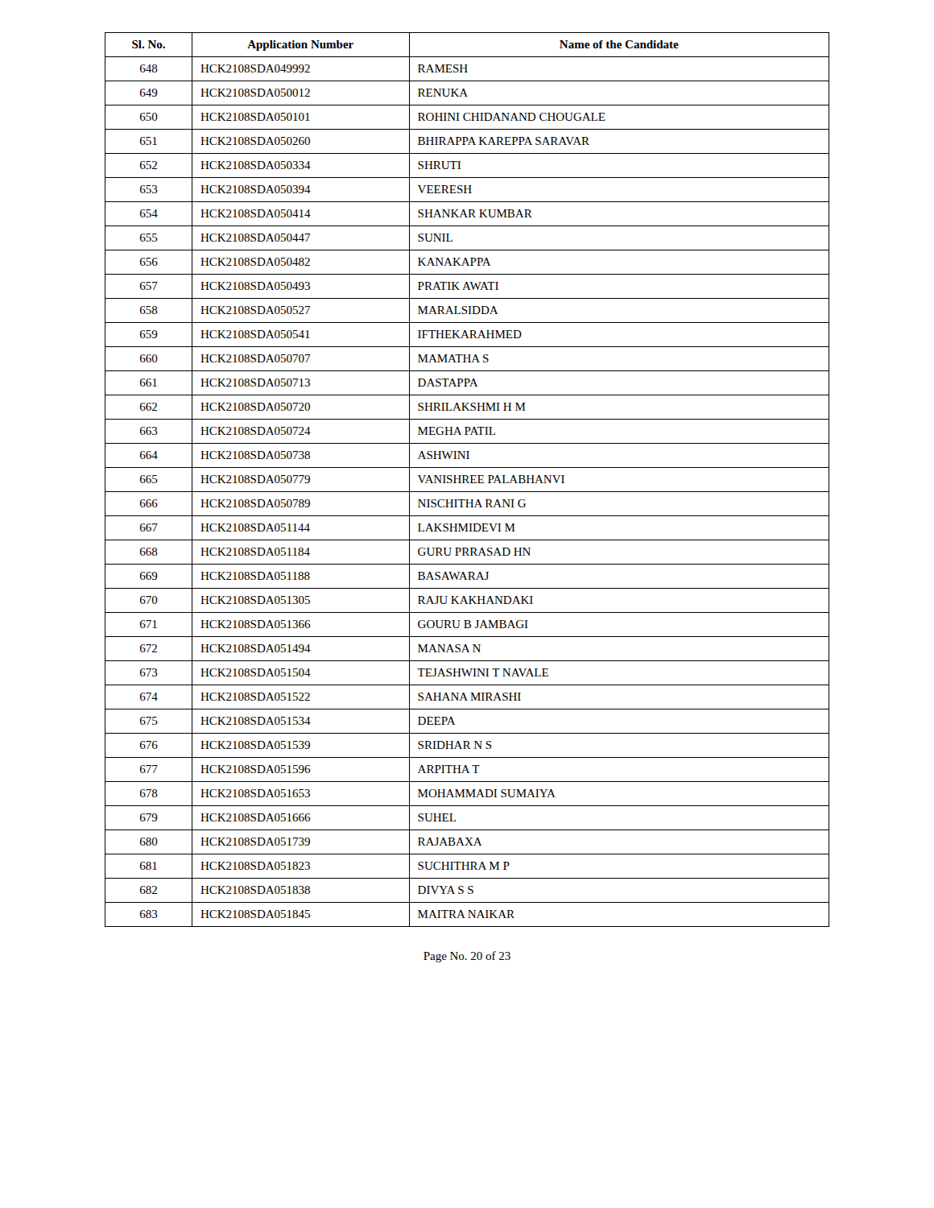| Sl. No. | Application Number | Name of the Candidate |
| --- | --- | --- |
| 648 | HCK2108SDA049992 | RAMESH |
| 649 | HCK2108SDA050012 | RENUKA |
| 650 | HCK2108SDA050101 | ROHINI CHIDANAND CHOUGALE |
| 651 | HCK2108SDA050260 | BHIRAPPA KAREPPA SARAVAR |
| 652 | HCK2108SDA050334 | SHRUTI |
| 653 | HCK2108SDA050394 | VEERESH |
| 654 | HCK2108SDA050414 | SHANKAR KUMBAR |
| 655 | HCK2108SDA050447 | SUNIL |
| 656 | HCK2108SDA050482 | KANAKAPPA |
| 657 | HCK2108SDA050493 | PRATIK AWATI |
| 658 | HCK2108SDA050527 | MARALSIDDA |
| 659 | HCK2108SDA050541 | IFTHEKARAHMED |
| 660 | HCK2108SDA050707 | MAMATHA S |
| 661 | HCK2108SDA050713 | DASTAPPA |
| 662 | HCK2108SDA050720 | SHRILAKSHMI H M |
| 663 | HCK2108SDA050724 | MEGHA PATIL |
| 664 | HCK2108SDA050738 | ASHWINI |
| 665 | HCK2108SDA050779 | VANISHREE PALABHANVI |
| 666 | HCK2108SDA050789 | NISCHITHA RANI G |
| 667 | HCK2108SDA051144 | LAKSHMIDEVI M |
| 668 | HCK2108SDA051184 | GURU PRRASAD HN |
| 669 | HCK2108SDA051188 | BASAWARAJ |
| 670 | HCK2108SDA051305 | RAJU KAKHANDAKI |
| 671 | HCK2108SDA051366 | GOURU B JAMBAGI |
| 672 | HCK2108SDA051494 | MANASA N |
| 673 | HCK2108SDA051504 | TEJASHWINI T NAVALE |
| 674 | HCK2108SDA051522 | SAHANA MIRASHI |
| 675 | HCK2108SDA051534 | DEEPA |
| 676 | HCK2108SDA051539 | SRIDHAR N S |
| 677 | HCK2108SDA051596 | ARPITHA T |
| 678 | HCK2108SDA051653 | MOHAMMADI SUMAIYA |
| 679 | HCK2108SDA051666 | SUHEL |
| 680 | HCK2108SDA051739 | RAJABAXA |
| 681 | HCK2108SDA051823 | SUCHITHRA M P |
| 682 | HCK2108SDA051838 | DIVYA S S |
| 683 | HCK2108SDA051845 | MAITRA NAIKAR |
Page No. 20 of 23